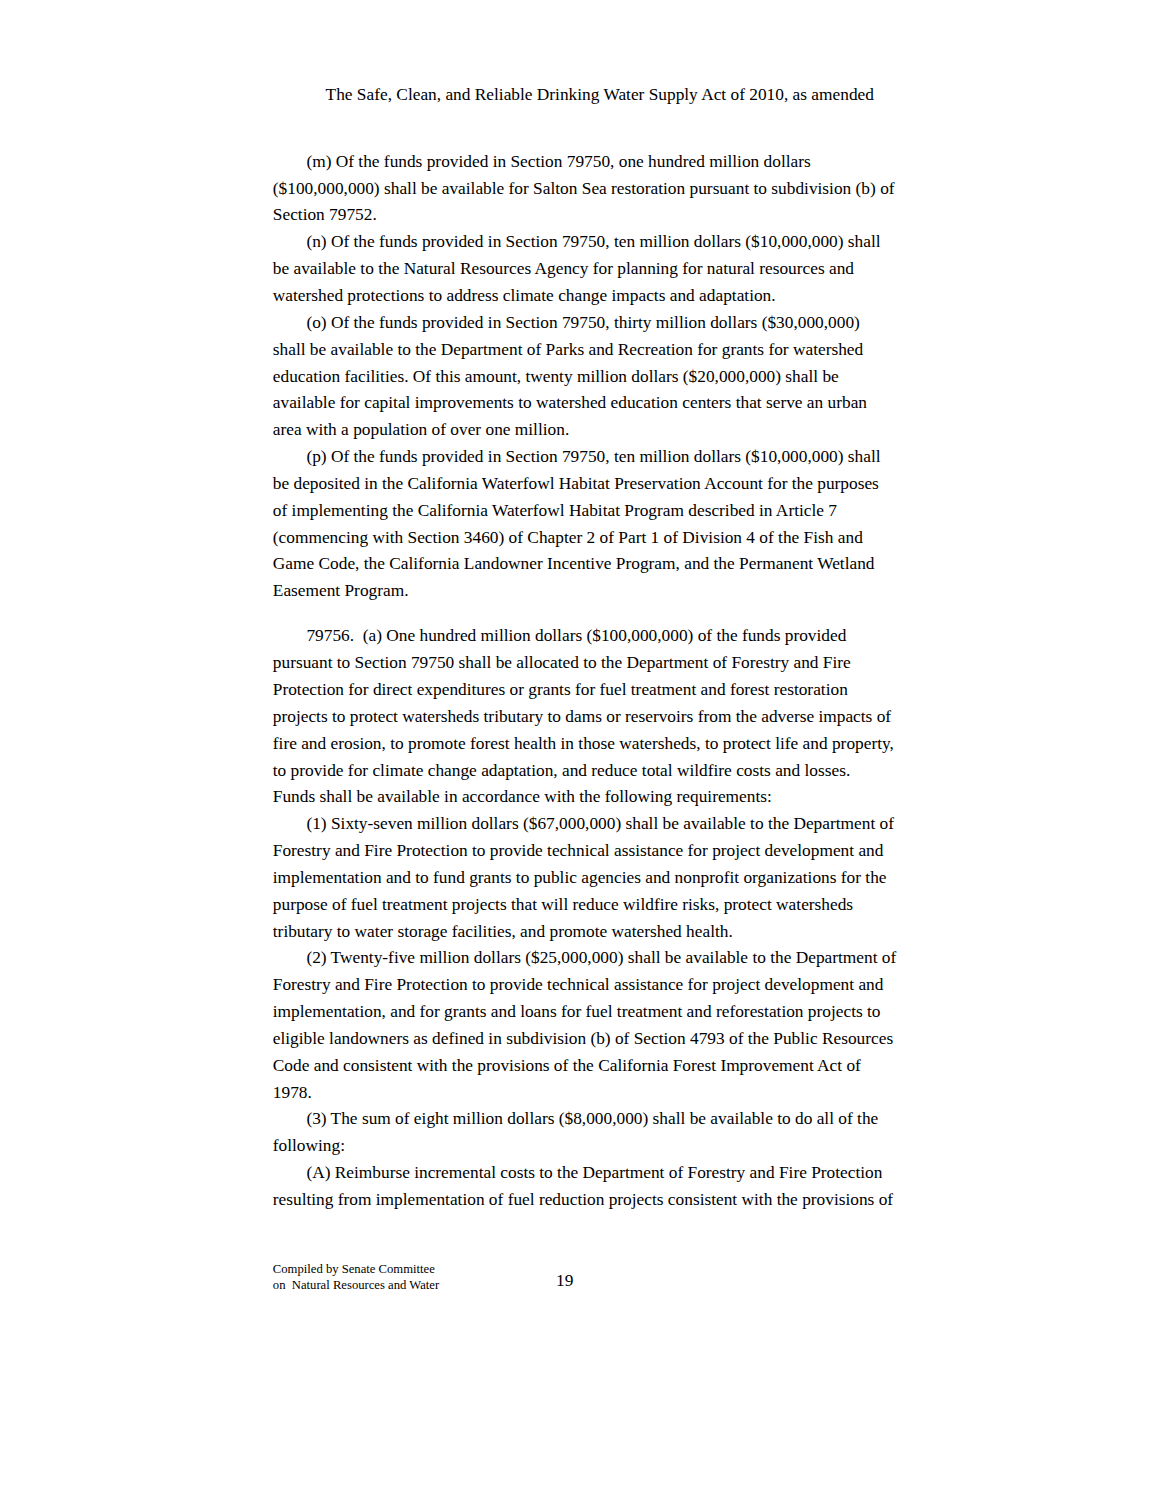The Safe, Clean, and Reliable Drinking Water Supply Act of 2010, as amended
(m) Of the funds provided in Section 79750, one hundred million dollars ($100,000,000) shall be available for Salton Sea restoration pursuant to subdivision (b) of Section 79752.
(n) Of the funds provided in Section 79750, ten million dollars ($10,000,000) shall be available to the Natural Resources Agency for planning for natural resources and watershed protections to address climate change impacts and adaptation.
(o) Of the funds provided in Section 79750, thirty million dollars ($30,000,000) shall be available to the Department of Parks and Recreation for grants for watershed education facilities. Of this amount, twenty million dollars ($20,000,000) shall be available for capital improvements to watershed education centers that serve an urban area with a population of over one million.
(p) Of the funds provided in Section 79750, ten million dollars ($10,000,000) shall be deposited in the California Waterfowl Habitat Preservation Account for the purposes of implementing the California Waterfowl Habitat Program described in Article 7 (commencing with Section 3460) of Chapter 2 of Part 1 of Division 4 of the Fish and Game Code, the California Landowner Incentive Program, and the Permanent Wetland Easement Program.
79756. (a) One hundred million dollars ($100,000,000) of the funds provided pursuant to Section 79750 shall be allocated to the Department of Forestry and Fire Protection for direct expenditures or grants for fuel treatment and forest restoration projects to protect watersheds tributary to dams or reservoirs from the adverse impacts of fire and erosion, to promote forest health in those watersheds, to protect life and property, to provide for climate change adaptation, and reduce total wildfire costs and losses. Funds shall be available in accordance with the following requirements:
(1) Sixty-seven million dollars ($67,000,000) shall be available to the Department of Forestry and Fire Protection to provide technical assistance for project development and implementation and to fund grants to public agencies and nonprofit organizations for the purpose of fuel treatment projects that will reduce wildfire risks, protect watersheds tributary to water storage facilities, and promote watershed health.
(2) Twenty-five million dollars ($25,000,000) shall be available to the Department of Forestry and Fire Protection to provide technical assistance for project development and implementation, and for grants and loans for fuel treatment and reforestation projects to eligible landowners as defined in subdivision (b) of Section 4793 of the Public Resources Code and consistent with the provisions of the California Forest Improvement Act of 1978.
(3) The sum of eight million dollars ($8,000,000) shall be available to do all of the following:
(A) Reimburse incremental costs to the Department of Forestry and Fire Protection resulting from implementation of fuel reduction projects consistent with the provisions of
Compiled by Senate Committee
on Natural Resources and Water
19